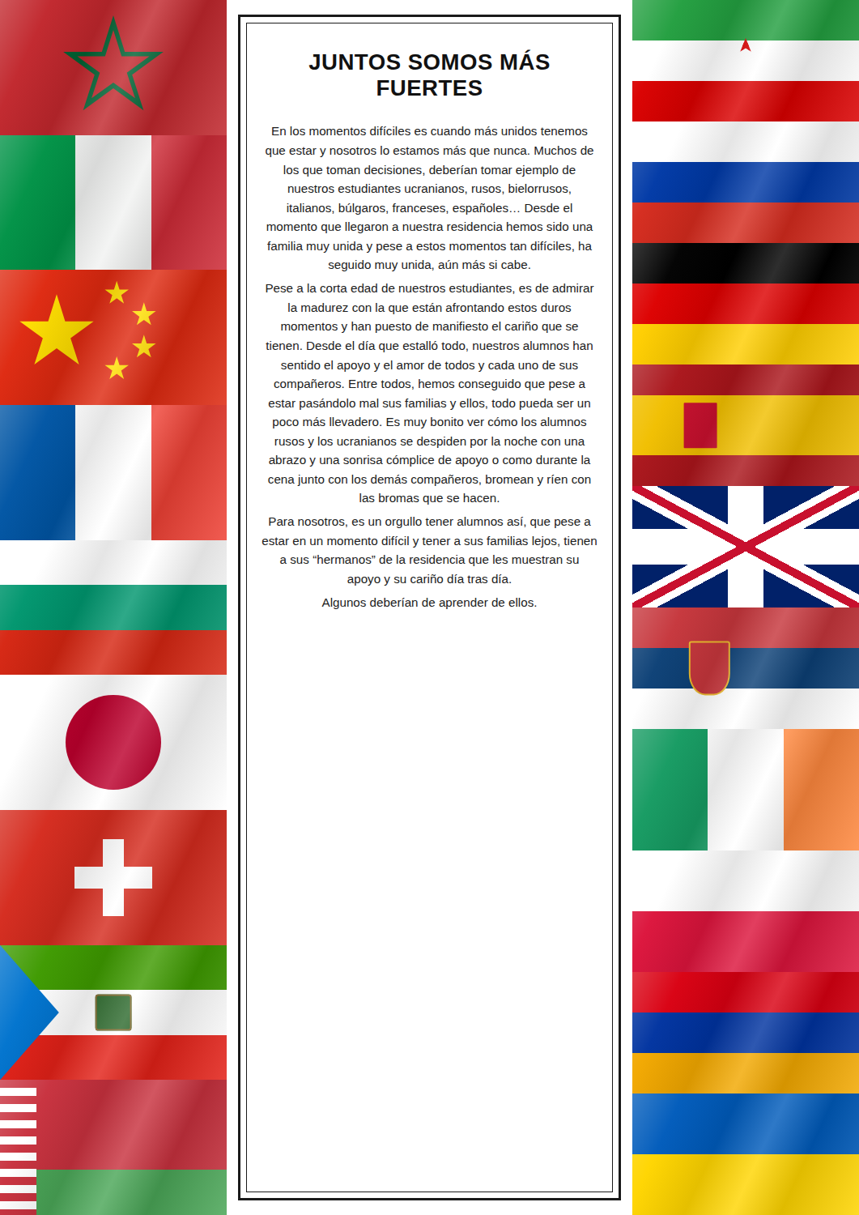Juntos somos más fuertes
En los momentos difíciles es cuando más unidos tenemos que estar y nosotros lo estamos más que nunca. Muchos de los que toman decisiones, deberían tomar ejemplo de nuestros estudiantes ucranianos, rusos, bielorrusos, italianos, búlgaros, franceses, españoles… Desde el momento que llegaron a nuestra residencia hemos sido una familia muy unida y pese a estos momentos tan difíciles, ha seguido muy unida, aún más si cabe.
Pese a la corta edad de nuestros estudiantes, es de admirar la madurez con la que están afrontando estos duros momentos y han puesto de manifiesto el cariño que se tienen. Desde el día que estalló todo, nuestros alumnos han sentido el apoyo y el amor de todos y cada uno de sus compañeros. Entre todos, hemos conseguido que pese a estar pasándolo mal sus familias y ellos, todo pueda ser un poco más llevadero. Es muy bonito ver cómo los alumnos rusos y los ucranianos se despiden por la noche con una abrazo y una sonrisa cómplice de apoyo o como durante la cena junto con los demás compañeros, bromean y ríen con las bromas que se hacen.
Para nosotros, es un orgullo tener alumnos así, que pese a estar en un momento difícil y tener a sus familias lejos, tienen a sus “hermanos” de la residencia que les muestran su apoyo y su cariño día tras día.
Algunos deberían de aprender de ellos.